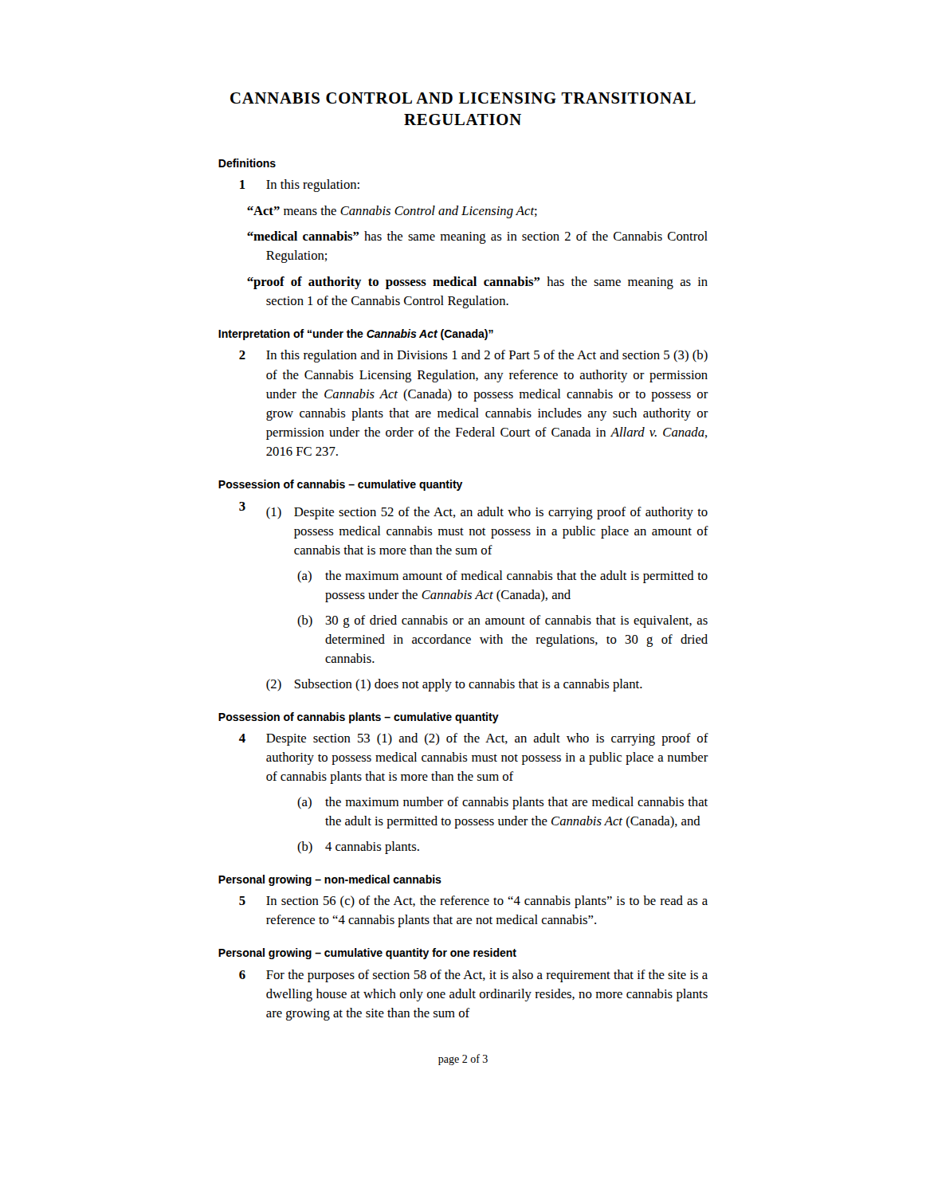Cannabis Control and Licensing Transitional
Regulation
Definitions
1
In this regulation:
“Act” means the Cannabis Control and Licensing Act;
“medical cannabis” has the same meaning as in section 2 of the Cannabis Control Regulation;
“proof of authority to possess medical cannabis” has the same meaning as in section 1 of the Cannabis Control Regulation.
Interpretation of “under the Cannabis Act (Canada)”
2
In this regulation and in Divisions 1 and 2 of Part 5 of the Act and section 5 (3) (b) of the Cannabis Licensing Regulation, any reference to authority or permission under the Cannabis Act (Canada) to possess medical cannabis or to possess or grow cannabis plants that are medical cannabis includes any such authority or permission under the order of the Federal Court of Canada in Allard v. Canada, 2016 FC 237.
Possession of cannabis – cumulative quantity
3
(1)
Despite section 52 of the Act, an adult who is carrying proof of authority to possess medical cannabis must not possess in a public place an amount of cannabis that is more than the sum of
(a)
the maximum amount of medical cannabis that the adult is permitted to possess under the Cannabis Act (Canada), and
(b)
30 g of dried cannabis or an amount of cannabis that is equivalent, as determined in accordance with the regulations, to 30 g of dried cannabis.
(2)
Subsection (1) does not apply to cannabis that is a cannabis plant.
Possession of cannabis plants – cumulative quantity
4
Despite section 53 (1) and (2) of the Act, an adult who is carrying proof of authority to possess medical cannabis must not possess in a public place a number of cannabis plants that is more than the sum of
(a)
the maximum number of cannabis plants that are medical cannabis that the adult is permitted to possess under the Cannabis Act (Canada), and
(b)
4 cannabis plants.
Personal growing – non-medical cannabis
5
In section 56 (c) of the Act, the reference to “4 cannabis plants” is to be read as a reference to “4 cannabis plants that are not medical cannabis”.
Personal growing – cumulative quantity for one resident
6
For the purposes of section 58 of the Act, it is also a requirement that if the site is a dwelling house at which only one adult ordinarily resides, no more cannabis plants are growing at the site than the sum of
page 2 of 3